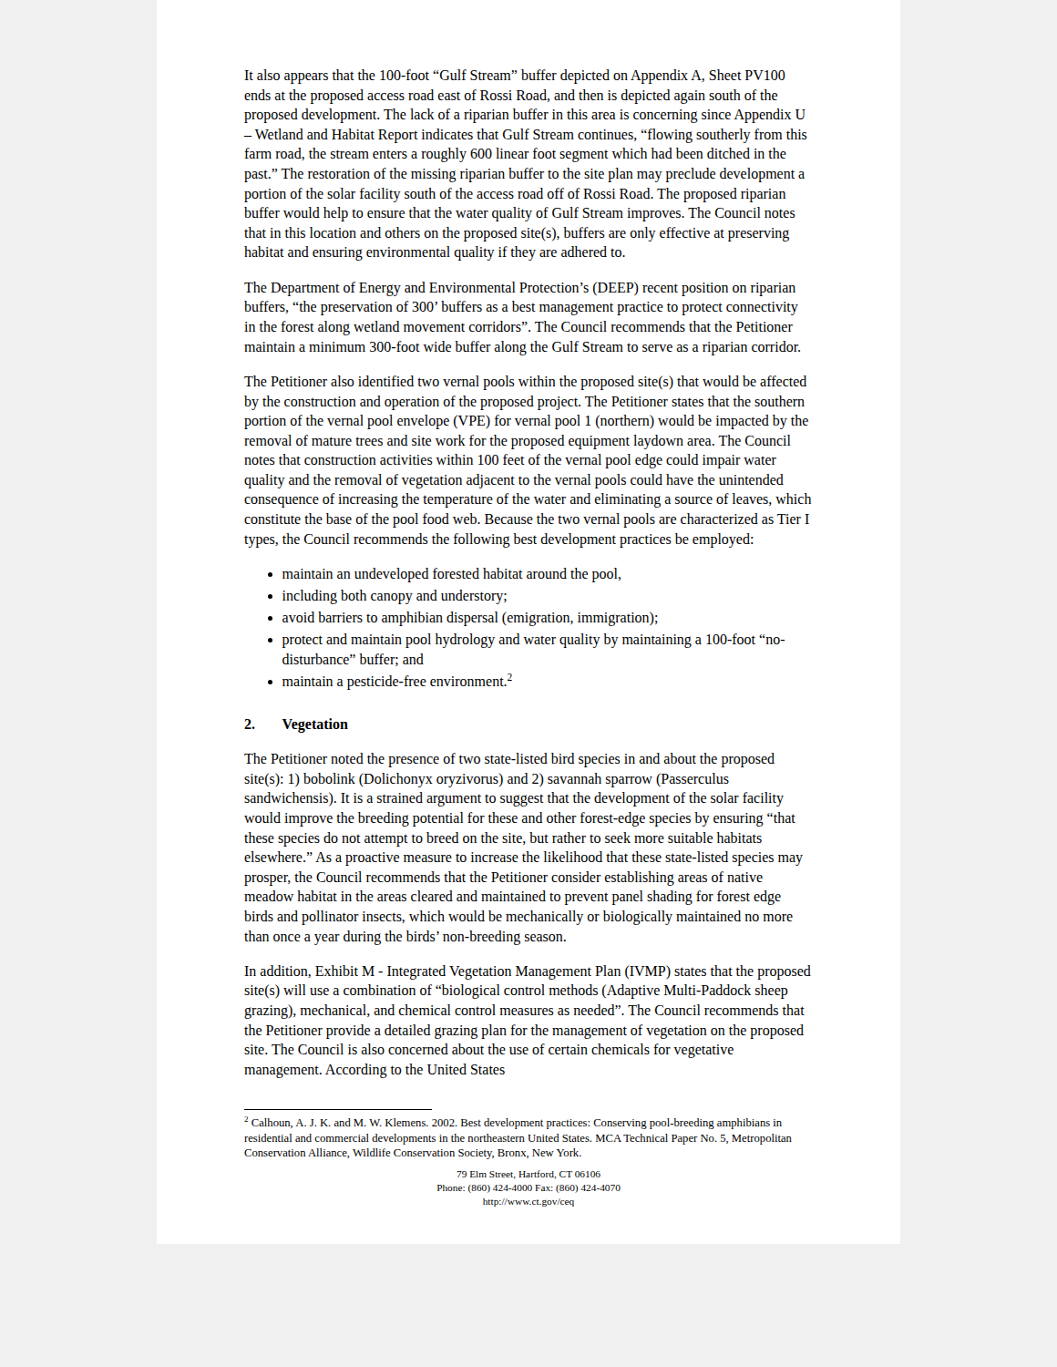It also appears that the 100-foot “Gulf Stream” buffer depicted on Appendix A, Sheet PV100 ends at the proposed access road east of Rossi Road, and then is depicted again south of the proposed development. The lack of a riparian buffer in this area is concerning since Appendix U – Wetland and Habitat Report indicates that Gulf Stream continues, “flowing southerly from this farm road, the stream enters a roughly 600 linear foot segment which had been ditched in the past.” The restoration of the missing riparian buffer to the site plan may preclude development a portion of the solar facility south of the access road off of Rossi Road. The proposed riparian buffer would help to ensure that the water quality of Gulf Stream improves. The Council notes that in this location and others on the proposed site(s), buffers are only effective at preserving habitat and ensuring environmental quality if they are adhered to.
The Department of Energy and Environmental Protection’s (DEEP) recent position on riparian buffers, “the preservation of 300’ buffers as a best management practice to protect connectivity in the forest along wetland movement corridors”. The Council recommends that the Petitioner maintain a minimum 300-foot wide buffer along the Gulf Stream to serve as a riparian corridor.
The Petitioner also identified two vernal pools within the proposed site(s) that would be affected by the construction and operation of the proposed project. The Petitioner states that the southern portion of the vernal pool envelope (VPE) for vernal pool 1 (northern) would be impacted by the removal of mature trees and site work for the proposed equipment laydown area. The Council notes that construction activities within 100 feet of the vernal pool edge could impair water quality and the removal of vegetation adjacent to the vernal pools could have the unintended consequence of increasing the temperature of the water and eliminating a source of leaves, which constitute the base of the pool food web. Because the two vernal pools are characterized as Tier I types, the Council recommends the following best development practices be employed:
maintain an undeveloped forested habitat around the pool,
including both canopy and understory;
avoid barriers to amphibian dispersal (emigration, immigration);
protect and maintain pool hydrology and water quality by maintaining a 100-foot “no- disturbance” buffer; and
maintain a pesticide-free environment.2
2. Vegetation
The Petitioner noted the presence of two state-listed bird species in and about the proposed site(s): 1) bobolink (Dolichonyx oryzivorus) and 2) savannah sparrow (Passerculus sandwichensis). It is a strained argument to suggest that the development of the solar facility would improve the breeding potential for these and other forest-edge species by ensuring “that these species do not attempt to breed on the site, but rather to seek more suitable habitats elsewhere.” As a proactive measure to increase the likelihood that these state-listed species may prosper, the Council recommends that the Petitioner consider establishing areas of native meadow habitat in the areas cleared and maintained to prevent panel shading for forest edge birds and pollinator insects, which would be mechanically or biologically maintained no more than once a year during the birds’ non-breeding season.
In addition, Exhibit M - Integrated Vegetation Management Plan (IVMP) states that the proposed site(s) will use a combination of “biological control methods (Adaptive Multi-Paddock sheep grazing), mechanical, and chemical control measures as needed”. The Council recommends that the Petitioner provide a detailed grazing plan for the management of vegetation on the proposed site. The Council is also concerned about the use of certain chemicals for vegetative management. According to the United States
2 Calhoun, A. J. K. and M. W. Klemens. 2002. Best development practices: Conserving pool-breeding amphibians in residential and commercial developments in the northeastern United States. MCA Technical Paper No. 5, Metropolitan Conservation Alliance, Wildlife Conservation Society, Bronx, New York.
79 Elm Street, Hartford, CT 06106
Phone: (860) 424-4000 Fax: (860) 424-4070
http://www.ct.gov/ceq